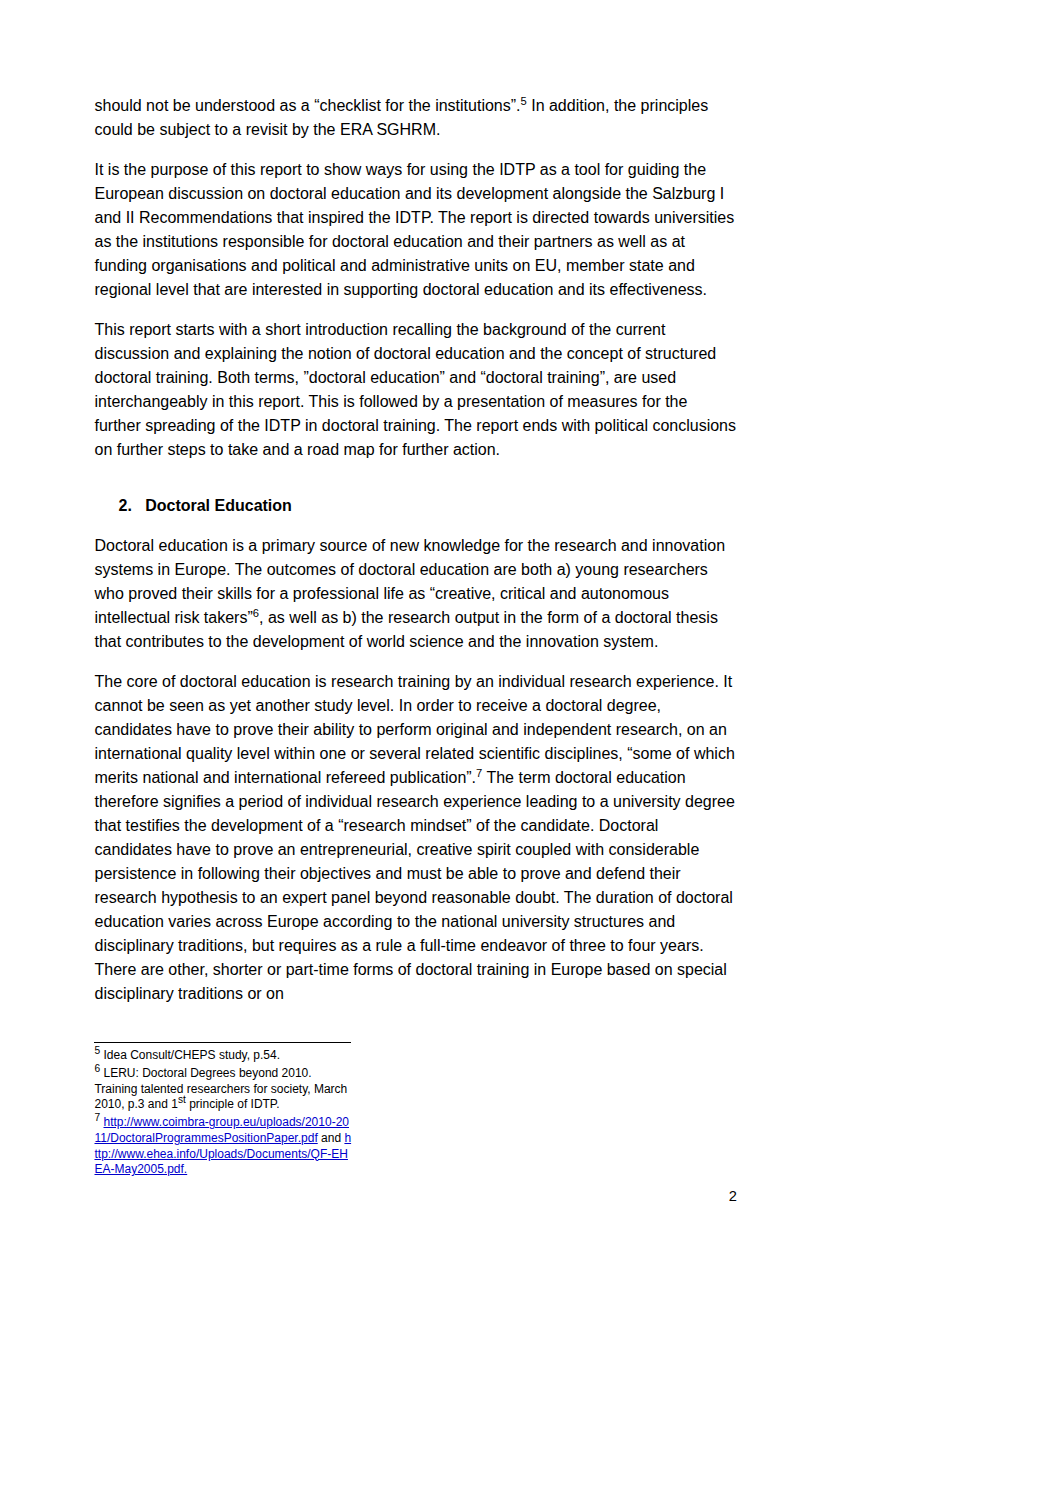should not be understood as a “checklist for the institutions”.5 In addition, the principles could be subject to a revisit by the ERA SGHRM.
It is the purpose of this report to show ways for using the IDTP as a tool for guiding the European discussion on doctoral education and its development alongside the Salzburg I and II Recommendations that inspired the IDTP. The report is directed towards universities as the institutions responsible for doctoral education and their partners as well as at funding organisations and political and administrative units on EU, member state and regional level that are interested in supporting doctoral education and its effectiveness.
This report starts with a short introduction recalling the background of the current discussion and explaining the notion of doctoral education and the concept of structured doctoral training. Both terms, ”doctoral education” and “doctoral training”, are used interchangeably in this report. This is followed by a presentation of measures for the further spreading of the IDTP in doctoral training. The report ends with political conclusions on further steps to take and a road map for further action.
2. Doctoral Education
Doctoral education is a primary source of new knowledge for the research and innovation systems in Europe. The outcomes of doctoral education are both a) young researchers who proved their skills for a professional life as “creative, critical and autonomous intellectual risk takers”6, as well as b) the research output in the form of a doctoral thesis that contributes to the development of world science and the innovation system.
The core of doctoral education is research training by an individual research experience. It cannot be seen as yet another study level. In order to receive a doctoral degree, candidates have to prove their ability to perform original and independent research, on an international quality level within one or several related scientific disciplines, “some of which merits national and international refereed publication”.7 The term doctoral education therefore signifies a period of individual research experience leading to a university degree that testifies the development of a “research mindset” of the candidate. Doctoral candidates have to prove an entrepreneurial, creative spirit coupled with considerable persistence in following their objectives and must be able to prove and defend their research hypothesis to an expert panel beyond reasonable doubt. The duration of doctoral education varies across Europe according to the national university structures and disciplinary traditions, but requires as a rule a full-time endeavor of three to four years. There are other, shorter or part-time forms of doctoral training in Europe based on special disciplinary traditions or on
5 Idea Consult/CHEPS study, p.54.
6 LERU: Doctoral Degrees beyond 2010. Training talented researchers for society, March 2010, p.3 and 1st principle of IDTP.
7 http://www.coimbra-group.eu/uploads/2010-2011/DoctoralProgrammesPositionPaper.pdf and http://www.ehea.info/Uploads/Documents/QF-EHEA-May2005.pdf.
2